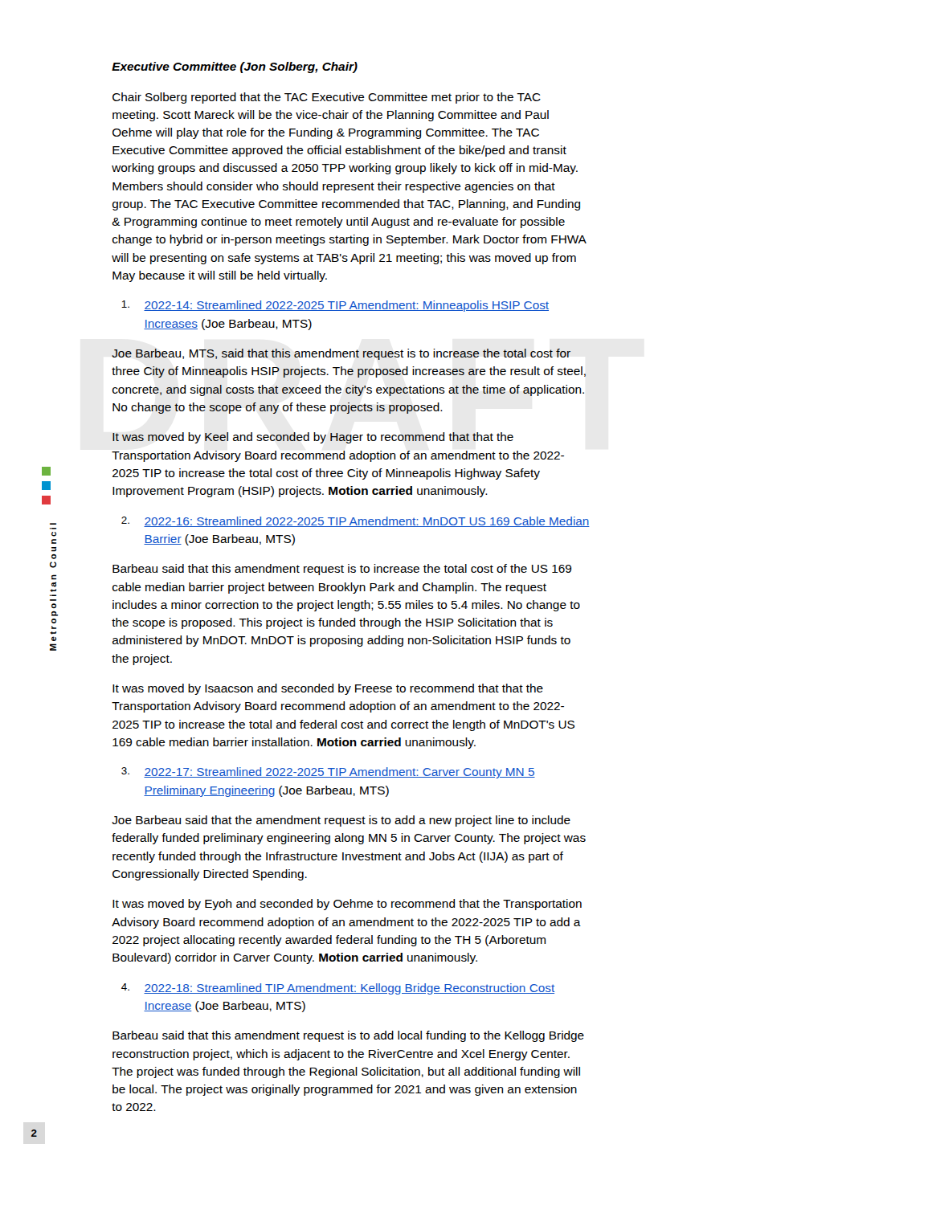DRAFT
Metropolitan Council
2
Executive Committee (Jon Solberg, Chair)
Chair Solberg reported that the TAC Executive Committee met prior to the TAC meeting. Scott Mareck will be the vice-chair of the Planning Committee and Paul Oehme will play that role for the Funding & Programming Committee. The TAC Executive Committee approved the official establishment of the bike/ped and transit working groups and discussed a 2050 TPP working group likely to kick off in mid-May. Members should consider who should represent their respective agencies on that group. The TAC Executive Committee recommended that TAC, Planning, and Funding & Programming continue to meet remotely until August and re-evaluate for possible change to hybrid or in-person meetings starting in September. Mark Doctor from FHWA will be presenting on safe systems at TAB's April 21 meeting; this was moved up from May because it will still be held virtually.
2022-14: Streamlined 2022-2025 TIP Amendment: Minneapolis HSIP Cost Increases (Joe Barbeau, MTS)
Joe Barbeau, MTS, said that this amendment request is to increase the total cost for three City of Minneapolis HSIP projects. The proposed increases are the result of steel, concrete, and signal costs that exceed the city's expectations at the time of application. No change to the scope of any of these projects is proposed.
It was moved by Keel and seconded by Hager to recommend that that the Transportation Advisory Board recommend adoption of an amendment to the 2022-2025 TIP to increase the total cost of three City of Minneapolis Highway Safety Improvement Program (HSIP) projects. Motion carried unanimously.
2022-16: Streamlined 2022-2025 TIP Amendment: MnDOT US 169 Cable Median Barrier (Joe Barbeau, MTS)
Barbeau said that this amendment request is to increase the total cost of the US 169 cable median barrier project between Brooklyn Park and Champlin. The request includes a minor correction to the project length; 5.55 miles to 5.4 miles. No change to the scope is proposed. This project is funded through the HSIP Solicitation that is administered by MnDOT. MnDOT is proposing adding non-Solicitation HSIP funds to the project.
It was moved by Isaacson and seconded by Freese to recommend that that the Transportation Advisory Board recommend adoption of an amendment to the 2022-2025 TIP to increase the total and federal cost and correct the length of MnDOT's US 169 cable median barrier installation. Motion carried unanimously.
2022-17: Streamlined 2022-2025 TIP Amendment: Carver County MN 5 Preliminary Engineering (Joe Barbeau, MTS)
Joe Barbeau said that the amendment request is to add a new project line to include federally funded preliminary engineering along MN 5 in Carver County. The project was recently funded through the Infrastructure Investment and Jobs Act (IIJA) as part of Congressionally Directed Spending.
It was moved by Eyoh and seconded by Oehme to recommend that the Transportation Advisory Board recommend adoption of an amendment to the 2022-2025 TIP to add a 2022 project allocating recently awarded federal funding to the TH 5 (Arboretum Boulevard) corridor in Carver County. Motion carried unanimously.
2022-18: Streamlined TIP Amendment: Kellogg Bridge Reconstruction Cost Increase (Joe Barbeau, MTS)
Barbeau said that this amendment request is to add local funding to the Kellogg Bridge reconstruction project, which is adjacent to the RiverCentre and Xcel Energy Center. The project was funded through the Regional Solicitation, but all additional funding will be local. The project was originally programmed for 2021 and was given an extension to 2022.